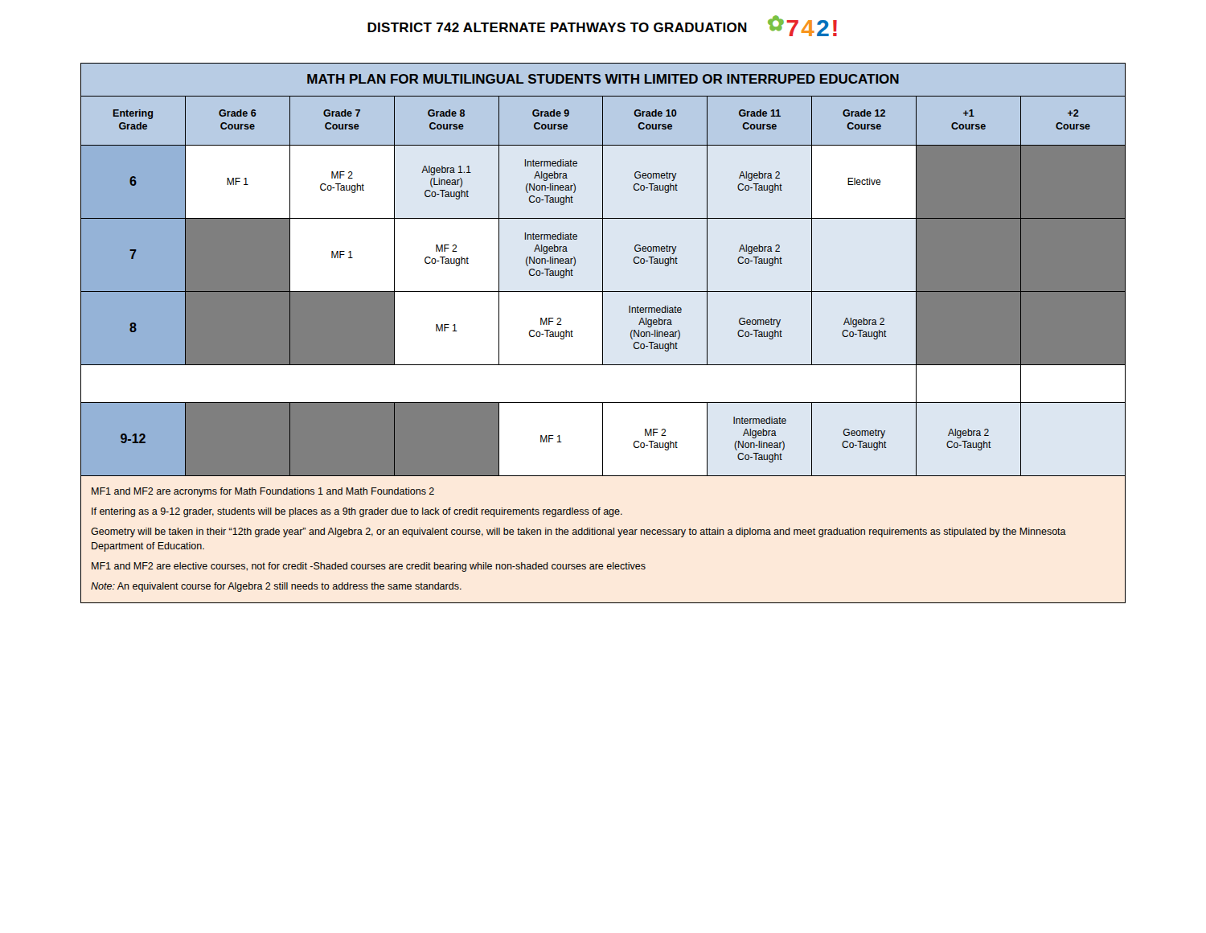DISTRICT 742 ALTERNATE PATHWAYS TO GRADUATION
✿742!
MATH PLAN FOR MULTILINGUAL STUDENTS WITH LIMITED OR INTERRUPED EDUCATION
| Entering Grade | Grade 6 Course | Grade 7 Course | Grade 8 Course | Grade 9 Course | Grade 10 Course | Grade 11 Course | Grade 12 Course | +1 Course | +2 Course |
| --- | --- | --- | --- | --- | --- | --- | --- | --- | --- |
| 6 | MF 1 | MF 2 Co-Taught | Algebra 1.1 (Linear) Co-Taught | Intermediate Algebra (Non-linear) Co-Taught | Geometry Co-Taught | Algebra 2 Co-Taught | Elective | | |
| 7 | | MF 1 | MF 2 Co-Taught | Intermediate Algebra (Non-linear) Co-Taught | Geometry Co-Taught | Algebra 2 Co-Taught | | | |
| 8 | | | MF 1 | MF 2 Co-Taught | Intermediate Algebra (Non-linear) Co-Taught | Geometry Co-Taught | Algebra 2 Co-Taught | | |
| 9-12 | | | | MF 1 | MF 2 Co-Taught | Intermediate Algebra (Non-linear) Co-Taught | Geometry Co-Taught | Algebra 2 Co-Taught | |
| MF1 and MF2 are acronyms for Math Foundations 1 and Math Foundations 2 If entering as a 9-12 grader, students will be places as a 9th grader due to lack of credit requirements regardless of age. Geometry will be taken in their “12th grade year” and Algebra 2, or an equivalent course, will be taken in the additional year necessary to attain a diploma and meet graduation requirements as stipulated by the Minnesota Department of Education. MF1 and MF2 are elective courses, not for credit -Shaded courses are credit bearing while non-shaded courses are electives Note: An equivalent course for Algebra 2 still needs to address the same standards. |